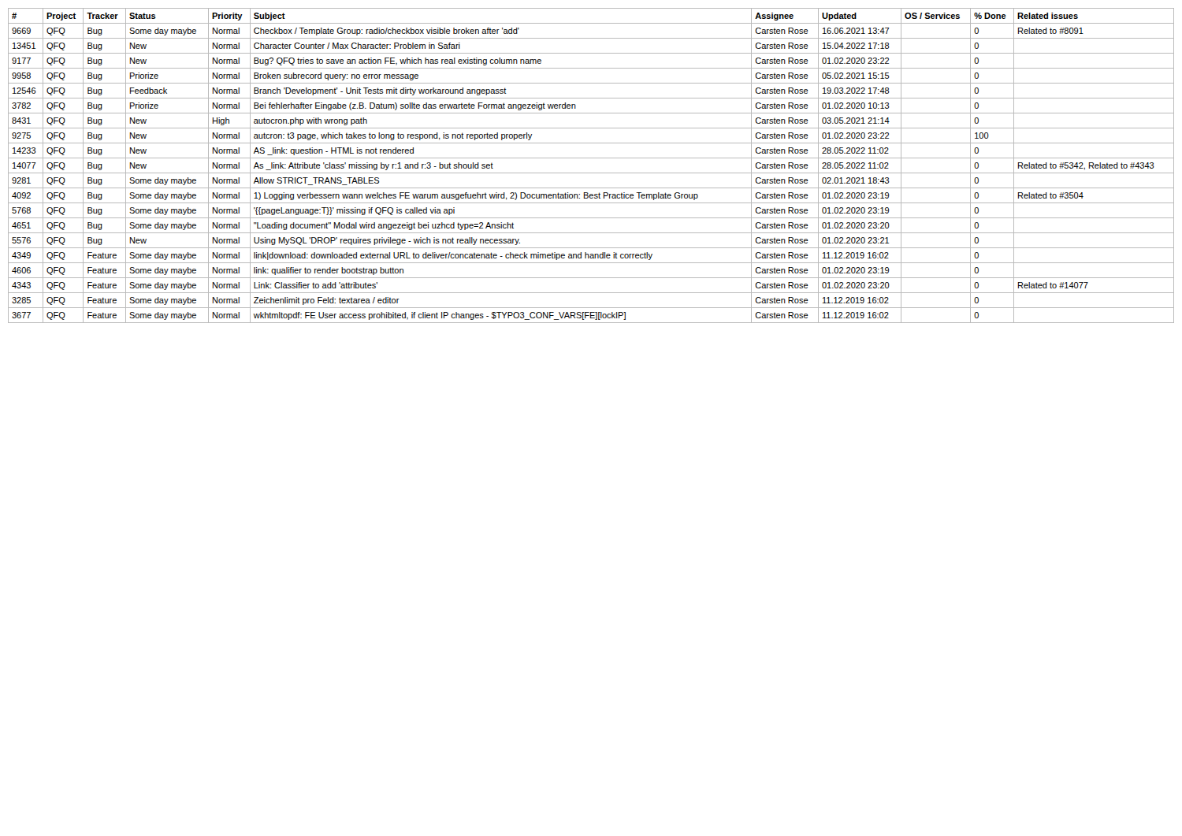| # | Project | Tracker | Status | Priority | Subject | Assignee | Updated | OS / Services | % Done | Related issues |
| --- | --- | --- | --- | --- | --- | --- | --- | --- | --- | --- |
| 9669 | QFQ | Bug | Some day maybe | Normal | Checkbox / Template Group: radio/checkbox visible broken after 'add' | Carsten Rose | 16.06.2021 13:47 | | 0 | Related to #8091 |
| 13451 | QFQ | Bug | New | Normal | Character Counter / Max Character: Problem in Safari | Carsten Rose | 15.04.2022 17:18 | | 0 | |
| 9177 | QFQ | Bug | New | Normal | Bug? QFQ tries to save an action FE, which has real existing column name | Carsten Rose | 01.02.2020 23:22 | | 0 | |
| 9958 | QFQ | Bug | Priorize | Normal | Broken subrecord query: no error message | Carsten Rose | 05.02.2021 15:15 | | 0 | |
| 12546 | QFQ | Bug | Feedback | Normal | Branch 'Development' - Unit Tests mit dirty workaround angepasst | Carsten Rose | 19.03.2022 17:48 | | 0 | |
| 3782 | QFQ | Bug | Priorize | Normal | Bei fehlerhafter Eingabe (z.B. Datum) sollte das erwartete Format angezeigt werden | Carsten Rose | 01.02.2020 10:13 | | 0 | |
| 8431 | QFQ | Bug | New | High | autocron.php with wrong path | Carsten Rose | 03.05.2021 21:14 | | 0 | |
| 9275 | QFQ | Bug | New | Normal | autcron: t3 page, which takes to long to respond, is not reported properly | Carsten Rose | 01.02.2020 23:22 | | 100 | |
| 14233 | QFQ | Bug | New | Normal | AS _link: question - HTML is not rendered | Carsten Rose | 28.05.2022 11:02 | | 0 | |
| 14077 | QFQ | Bug | New | Normal | As _link: Attribute 'class' missing by r:1 and r:3 - but should set | Carsten Rose | 28.05.2022 11:02 | | 0 | Related to #5342, Related to #4343 |
| 9281 | QFQ | Bug | Some day maybe | Normal | Allow STRICT_TRANS_TABLES | Carsten Rose | 02.01.2021 18:43 | | 0 | |
| 4092 | QFQ | Bug | Some day maybe | Normal | 1) Logging verbessern wann welches FE warum ausgefuehrt wird, 2) Documentation: Best Practice Template Group | Carsten Rose | 01.02.2020 23:19 | | 0 | Related to #3504 |
| 5768 | QFQ | Bug | Some day maybe | Normal | '{{pageLanguage:T}}' missing if QFQ is called via api | Carsten Rose | 01.02.2020 23:19 | | 0 | |
| 4651 | QFQ | Bug | Some day maybe | Normal | "Loading document" Modal wird angezeigt bei uzhcd type=2 Ansicht | Carsten Rose | 01.02.2020 23:20 | | 0 | |
| 5576 | QFQ | Bug | New | Normal | Using MySQL 'DROP' requires privilege - wich is not really necessary. | Carsten Rose | 01.02.2020 23:21 | | 0 | |
| 4349 | QFQ | Feature | Some day maybe | Normal | link/download: downloaded external URL to deliver/concatenate - check mimetipe and handle it correctly | Carsten Rose | 11.12.2019 16:02 | | 0 | |
| 4606 | QFQ | Feature | Some day maybe | Normal | link: qualifier to render bootstrap button | Carsten Rose | 01.02.2020 23:19 | | 0 | |
| 4343 | QFQ | Feature | Some day maybe | Normal | Link: Classifier to add 'attributes' | Carsten Rose | 01.02.2020 23:20 | | 0 | Related to #14077 |
| 3285 | QFQ | Feature | Some day maybe | Normal | Zeichenlimit pro Feld: textarea / editor | Carsten Rose | 11.12.2019 16:02 | | 0 | |
| 3677 | QFQ | Feature | Some day maybe | Normal | wkhtmltopdf: FE User access prohibited, if client IP changes - $TYPO3_CONF_VARS[FE][lockIP] | Carsten Rose | 11.12.2019 16:02 | | 0 | |